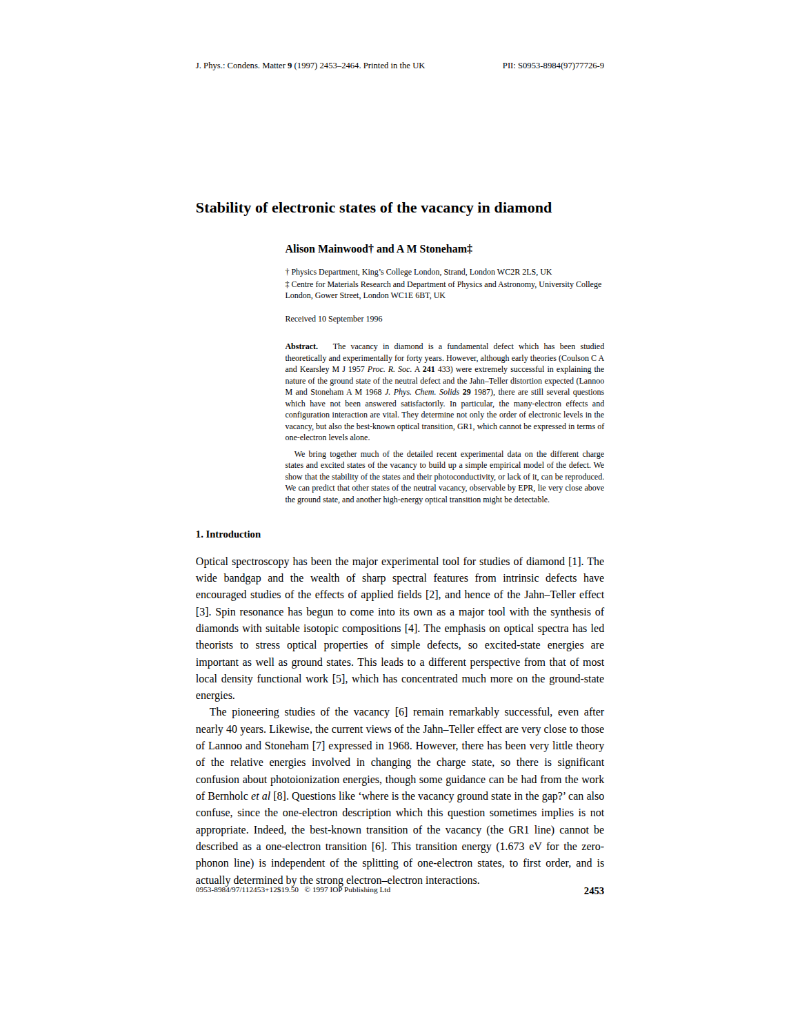J. Phys.: Condens. Matter 9 (1997) 2453–2464. Printed in the UK PII: S0953-8984(97)77726-9
Stability of electronic states of the vacancy in diamond
Alison Mainwood† and A M Stoneham‡
† Physics Department, King’s College London, Strand, London WC2R 2LS, UK
‡ Centre for Materials Research and Department of Physics and Astronomy, University College London, Gower Street, London WC1E 6BT, UK
Received 10 September 1996
Abstract. The vacancy in diamond is a fundamental defect which has been studied theoretically and experimentally for forty years. However, although early theories (Coulson C A and Kearsley M J 1957 Proc. R. Soc. A 241 433) were extremely successful in explaining the nature of the ground state of the neutral defect and the Jahn–Teller distortion expected (Lannoo M and Stoneham A M 1968 J. Phys. Chem. Solids 29 1987), there are still several questions which have not been answered satisfactorily. In particular, the many-electron effects and configuration interaction are vital. They determine not only the order of electronic levels in the vacancy, but also the best-known optical transition, GR1, which cannot be expressed in terms of one-electron levels alone.
We bring together much of the detailed recent experimental data on the different charge states and excited states of the vacancy to build up a simple empirical model of the defect. We show that the stability of the states and their photoconductivity, or lack of it, can be reproduced. We can predict that other states of the neutral vacancy, observable by EPR, lie very close above the ground state, and another high-energy optical transition might be detectable.
1. Introduction
Optical spectroscopy has been the major experimental tool for studies of diamond [1]. The wide bandgap and the wealth of sharp spectral features from intrinsic defects have encouraged studies of the effects of applied fields [2], and hence of the Jahn–Teller effect [3]. Spin resonance has begun to come into its own as a major tool with the synthesis of diamonds with suitable isotopic compositions [4]. The emphasis on optical spectra has led theorists to stress optical properties of simple defects, so excited-state energies are important as well as ground states. This leads to a different perspective from that of most local density functional work [5], which has concentrated much more on the ground-state energies.
The pioneering studies of the vacancy [6] remain remarkably successful, even after nearly 40 years. Likewise, the current views of the Jahn–Teller effect are very close to those of Lannoo and Stoneham [7] expressed in 1968. However, there has been very little theory of the relative energies involved in changing the charge state, so there is significant confusion about photoionization energies, though some guidance can be had from the work of Bernholc et al [8]. Questions like ‘where is the vacancy ground state in the gap?’ can also confuse, since the one-electron description which this question sometimes implies is not appropriate. Indeed, the best-known transition of the vacancy (the GR1 line) cannot be described as a one-electron transition [6]. This transition energy (1.673 eV for the zero-phonon line) is independent of the splitting of one-electron states, to first order, and is actually determined by the strong electron–electron interactions.
0953-8984/97/112453+12$19.50 © 1997 IOP Publishing Ltd 2453